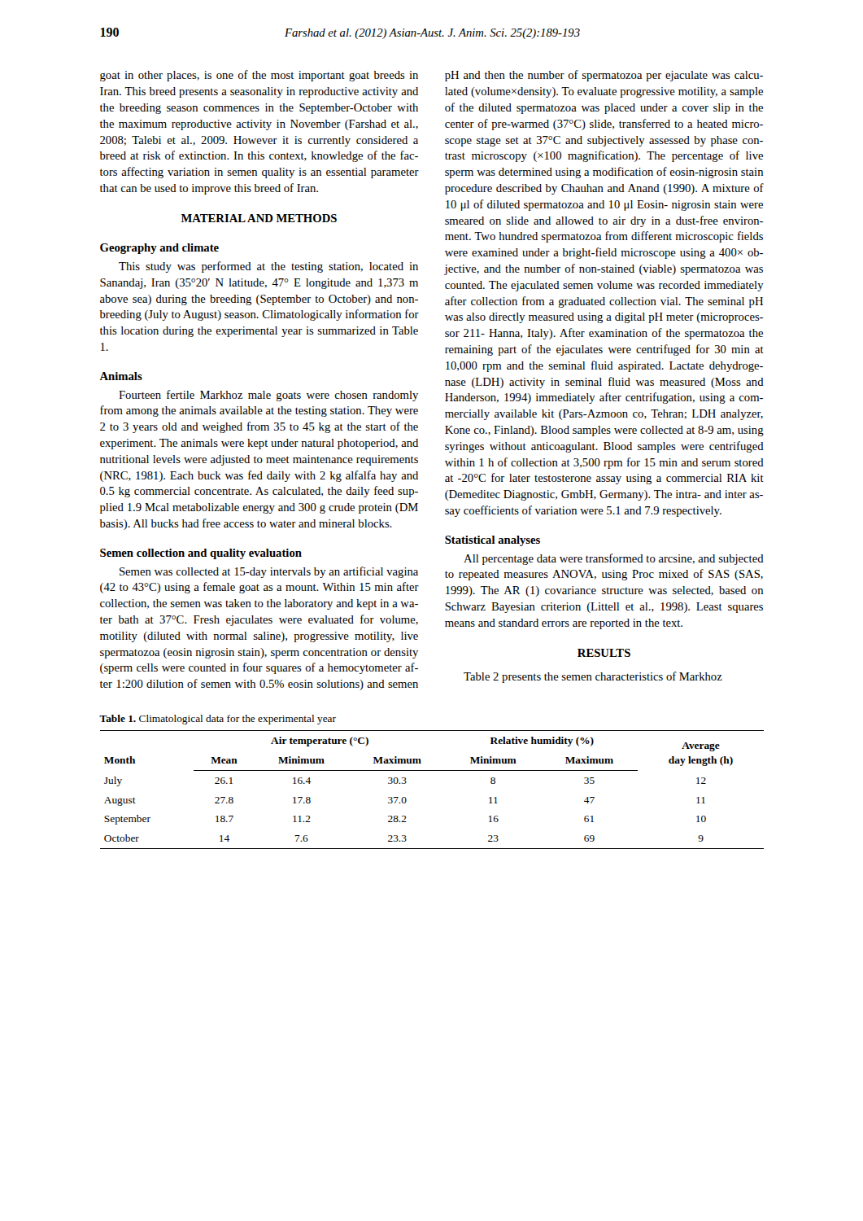190 Farshad et al. (2012) Asian-Aust. J. Anim. Sci. 25(2):189-193
goat in other places, is one of the most important goat breeds in Iran. This breed presents a seasonality in reproductive activity and the breeding season commences in the September-October with the maximum reproductive activity in November (Farshad et al., 2008; Talebi et al., 2009. However it is currently considered a breed at risk of extinction. In this context, knowledge of the factors affecting variation in semen quality is an essential parameter that can be used to improve this breed of Iran.
Material and Methods
Geography and climate
This study was performed at the testing station, located in Sanandaj, Iran (35°20′ N latitude, 47° E longitude and 1,373 m above sea) during the breeding (September to October) and non-breeding (July to August) season. Climatologically information for this location during the experimental year is summarized in Table 1.
Animals
Fourteen fertile Markhoz male goats were chosen randomly from among the animals available at the testing station. They were 2 to 3 years old and weighed from 35 to 45 kg at the start of the experiment. The animals were kept under natural photoperiod, and nutritional levels were adjusted to meet maintenance requirements (NRC, 1981). Each buck was fed daily with 2 kg alfalfa hay and 0.5 kg commercial concentrate. As calculated, the daily feed supplied 1.9 Mcal metabolizable energy and 300 g crude protein (DM basis). All bucks had free access to water and mineral blocks.
Semen collection and quality evaluation
Semen was collected at 15-day intervals by an artificial vagina (42 to 43°C) using a female goat as a mount. Within 15 min after collection, the semen was taken to the laboratory and kept in a water bath at 37°C. Fresh ejaculates were evaluated for volume, motility (diluted with normal saline), progressive motility, live spermatozoa (eosin nigrosin stain), sperm concentration or density (sperm cells were counted in four squares of a hemocytometer after 1:200 dilution of semen with 0.5% eosin solutions) and semen pH and then the number of spermatozoa per ejaculate was calculated (volume×density). To evaluate progressive motility, a sample of the diluted spermatozoa was placed under a cover slip in the center of pre-warmed (37°C) slide, transferred to a heated microscope stage set at 37°C and subjectively assessed by phase contrast microscopy (×100 magnification). The percentage of live sperm was determined using a modification of eosin-nigrosin stain procedure described by Chauhan and Anand (1990). A mixture of 10 μl of diluted spermatozoa and 10 μl Eosin- nigrosin stain were smeared on slide and allowed to air dry in a dust-free environment. Two hundred spermatozoa from different microscopic fields were examined under a bright-field microscope using a 400× objective, and the number of non-stained (viable) spermatozoa was counted. The ejaculated semen volume was recorded immediately after collection from a graduated collection vial. The seminal pH was also directly measured using a digital pH meter (microprocessor 211- Hanna, Italy). After examination of the spermatozoa the remaining part of the ejaculates were centrifuged for 30 min at 10,000 rpm and the seminal fluid aspirated. Lactate dehydrogenase (LDH) activity in seminal fluid was measured (Moss and Handerson, 1994) immediately after centrifugation, using a commercially available kit (Pars-Azmoon co, Tehran; LDH analyzer, Kone co., Finland). Blood samples were collected at 8-9 am, using syringes without anticoagulant. Blood samples were centrifuged within 1 h of collection at 3,500 rpm for 15 min and serum stored at -20°C for later testosterone assay using a commercial RIA kit (Demeditec Diagnostic, GmbH, Germany). The intra- and inter assay coefficients of variation were 5.1 and 7.9 respectively.
Statistical analyses
All percentage data were transformed to arcsine, and subjected to repeated measures ANOVA, using Proc mixed of SAS (SAS, 1999). The AR (1) covariance structure was selected, based on Schwarz Bayesian criterion (Littell et al., 1998). Least squares means and standard errors are reported in the text.
Results
Table 2 presents the semen characteristics of Markhoz
Table 1. Climatological data for the experimental year
| Month | Air temperature (°C) | Relative humidity (%) | Average day length (h) |
| --- | --- | --- | --- |
| Mean | Minimum | Maximum | Minimum | Maximum |
| July | 26.1 | 16.4 | 30.3 | 8 | 35 | 12 |
| August | 27.8 | 17.8 | 37.0 | 11 | 47 | 11 |
| September | 18.7 | 11.2 | 28.2 | 16 | 61 | 10 |
| October | 14 | 7.6 | 23.3 | 23 | 69 | 9 |